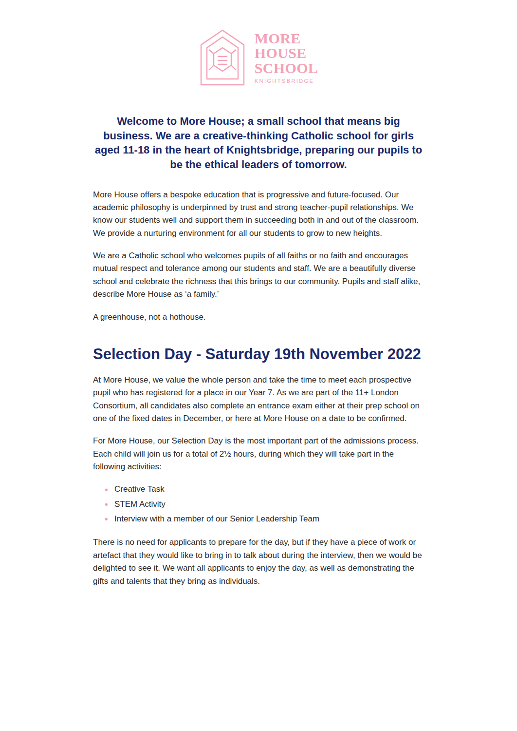More House School Knightsbridge
Welcome to More House; a small school that means big business. We are a creative-thinking Catholic school for girls aged 11-18 in the heart of Knightsbridge, preparing our pupils to be the ethical leaders of tomorrow.
More House offers a bespoke education that is progressive and future-focused. Our academic philosophy is underpinned by trust and strong teacher-pupil relationships. We know our students well and support them in succeeding both in and out of the classroom. We provide a nurturing environment for all our students to grow to new heights.
We are a Catholic school who welcomes pupils of all faiths or no faith and encourages mutual respect and tolerance among our students and staff. We are a beautifully diverse school and celebrate the richness that this brings to our community. Pupils and staff alike, describe More House as ‘a family.’
A greenhouse, not a hothouse.
Selection Day - Saturday 19th November 2022
At More House, we value the whole person and take the time to meet each prospective pupil who has registered for a place in our Year 7. As we are part of the 11+ London Consortium, all candidates also complete an entrance exam either at their prep school on one of the fixed dates in December, or here at More House on a date to be confirmed.
For More House, our Selection Day is the most important part of the admissions process. Each child will join us for a total of 2½ hours, during which they will take part in the following activities:
Creative Task
STEM Activity
Interview with a member of our Senior Leadership Team
There is no need for applicants to prepare for the day, but if they have a piece of work or artefact that they would like to bring in to talk about during the interview, then we would be delighted to see it. We want all applicants to enjoy the day, as well as demonstrating the gifts and talents that they bring as individuals.